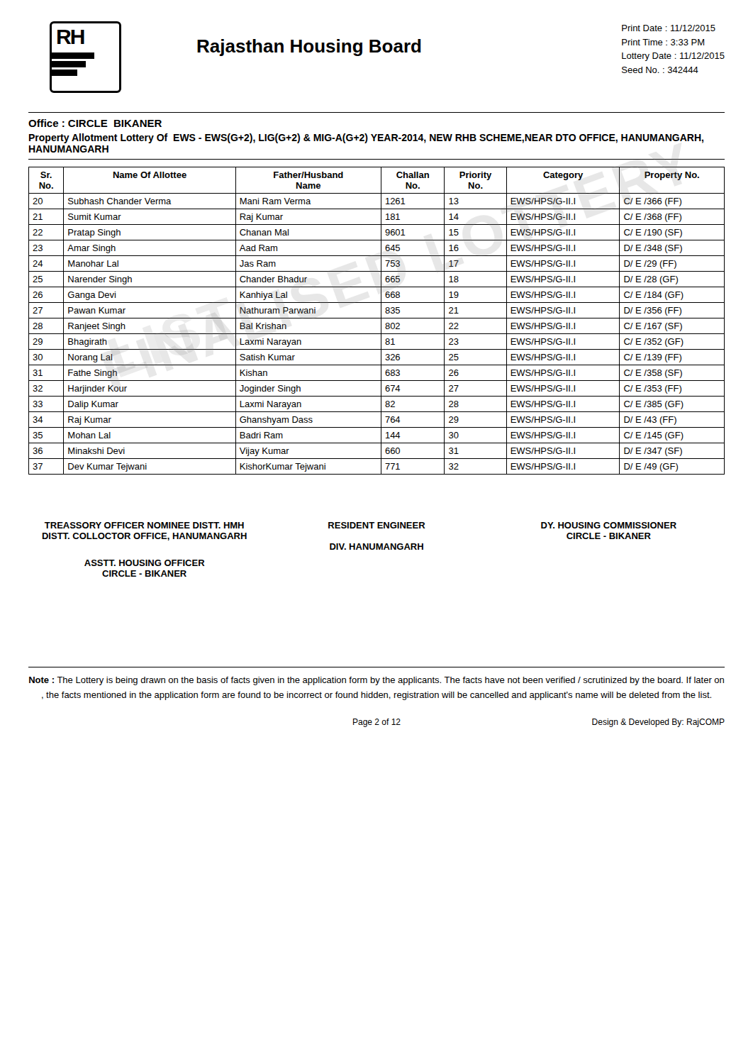FINALISED LOTTERY
LIST
RH
Print Date : 11/12/2015
Print Time : 3:33 PM
Lottery Date : 11/12/2015
Seed No. : 342444
Rajasthan Housing Board
Office : CIRCLE BIKANER
Property Allotment Lottery Of EWS - EWS(G+2), LIG(G+2) & MIG-A(G+2) YEAR-2014, NEW RHB SCHEME,NEAR DTO OFFICE, HANUMANGARH, HANUMANGARH
| Sr. No. | Name Of Allottee | Father/Husband Name | Challan No. | Priority No. | Category | Property No. |
| --- | --- | --- | --- | --- | --- | --- |
| 20 | Subhash Chander Verma | Mani Ram Verma | 1261 | 13 | EWS/HPS/G-II.I | C/ E /366 (FF) |
| 21 | Sumit Kumar | Raj Kumar | 181 | 14 | EWS/HPS/G-II.I | C/ E /368 (FF) |
| 22 | Pratap Singh | Chanan Mal | 9601 | 15 | EWS/HPS/G-II.I | C/ E /190 (SF) |
| 23 | Amar Singh | Aad Ram | 645 | 16 | EWS/HPS/G-II.I | D/ E /348 (SF) |
| 24 | Manohar Lal | Jas Ram | 753 | 17 | EWS/HPS/G-II.I | D/ E /29 (FF) |
| 25 | Narender Singh | Chander Bhadur | 665 | 18 | EWS/HPS/G-II.I | D/ E /28 (GF) |
| 26 | Ganga Devi | Kanhiya Lal | 668 | 19 | EWS/HPS/G-II.I | C/ E /184 (GF) |
| 27 | Pawan Kumar | Nathuram Parwani | 835 | 21 | EWS/HPS/G-II.I | D/ E /356 (FF) |
| 28 | Ranjeet Singh | Bal Krishan | 802 | 22 | EWS/HPS/G-II.I | C/ E /167 (SF) |
| 29 | Bhagirath | Laxmi Narayan | 81 | 23 | EWS/HPS/G-II.I | C/ E /352 (GF) |
| 30 | Norang Lal | Satish Kumar | 326 | 25 | EWS/HPS/G-II.I | C/ E /139 (FF) |
| 31 | Fathe Singh | Kishan | 683 | 26 | EWS/HPS/G-II.I | C/ E /358 (SF) |
| 32 | Harjinder Kour | Joginder Singh | 674 | 27 | EWS/HPS/G-II.I | C/ E /353 (FF) |
| 33 | Dalip Kumar | Laxmi Narayan | 82 | 28 | EWS/HPS/G-II.I | C/ E /385 (GF) |
| 34 | Raj Kumar | Ghanshyam Dass | 764 | 29 | EWS/HPS/G-II.I | D/ E /43 (FF) |
| 35 | Mohan Lal | Badri Ram | 144 | 30 | EWS/HPS/G-II.I | C/ E /145 (GF) |
| 36 | Minakshi Devi | Vijay Kumar | 660 | 31 | EWS/HPS/G-II.I | D/ E /347 (SF) |
| 37 | Dev Kumar Tejwani | KishorKumar Tejwani | 771 | 32 | EWS/HPS/G-II.I | D/ E /49 (GF) |
| TREASSORY OFFICER NOMINEE DISTT. HMH DISTT. COLLOCTOR OFFICE, HANUMANGARH | RESIDENT ENGINEER DIV. HANUMANGARH | DY. HOUSING COMMISSIONER CIRCLE - BIKANER |
| ASSTT. HOUSING OFFICER CIRCLE - BIKANER | | |
Note : The Lottery is being drawn on the basis of facts given in the application form by the applicants. The facts have not been verified / scrutinized by the board. If later on , the facts mentioned in the application form are found to be incorrect or found hidden, registration will be cancelled and applicant's name will be deleted from the list.
Page 2 of 12
Design & Developed By: RajCOMP